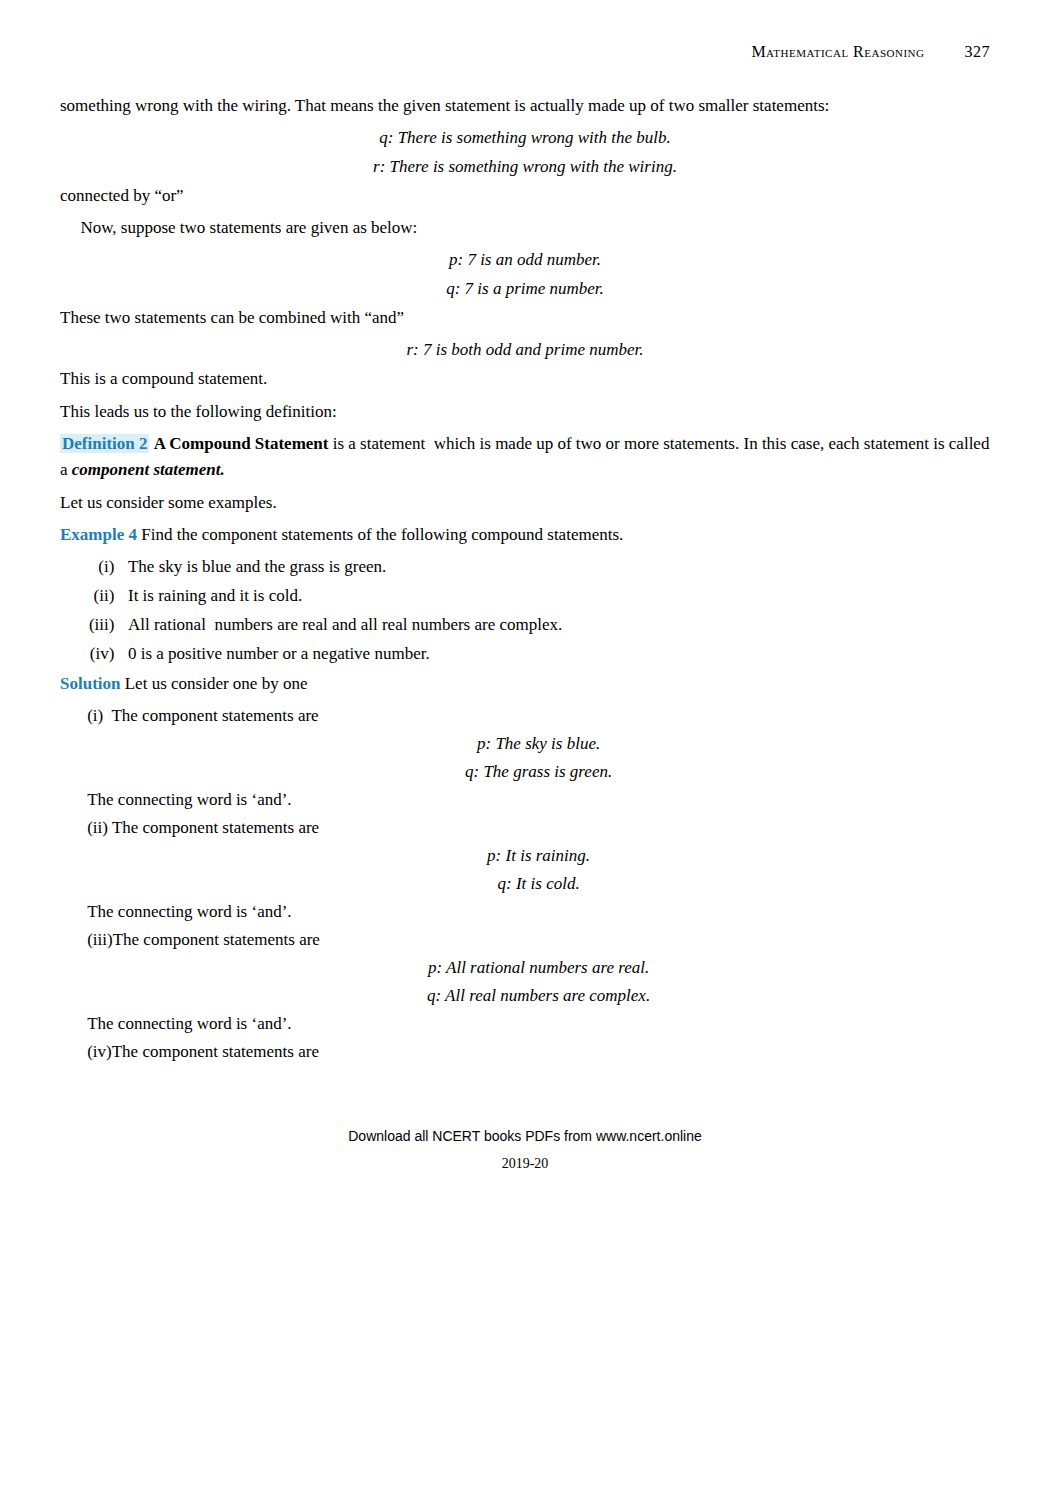Mathematical Reasoning 327
something wrong with the wiring. That means the given statement is actually made up of two smaller statements:
q: There is something wrong with the bulb.
r: There is something wrong with the wiring.
connected by “or”
Now, suppose two statements are given as below:
p: 7 is an odd number.
q: 7 is a prime number.
These two statements can be combined with “and”
r: 7 is both odd and prime number.
This is a compound statement.
This leads us to the following definition:
Definition 2 A Compound Statement is a statement which is made up of two or more statements. In this case, each statement is called a component statement.
Let us consider some examples.
Example 4 Find the component statements of the following compound statements.
(i) The sky is blue and the grass is green.
(ii) It is raining and it is cold.
(iii) All rational numbers are real and all real numbers are complex.
(iv) 0 is a positive number or a negative number.
Solution Let us consider one by one
(i) The component statements are
p: The sky is blue.
q: The grass is green.
The connecting word is ‘and’.
(ii) The component statements are
p: It is raining.
q: It is cold.
The connecting word is ‘and’.
(iii)The component statements are
p: All rational numbers are real.
q: All real numbers are complex.
The connecting word is ‘and’.
(iv)The component statements are
Download all NCERT books PDFs from www.ncert.online
2019-20